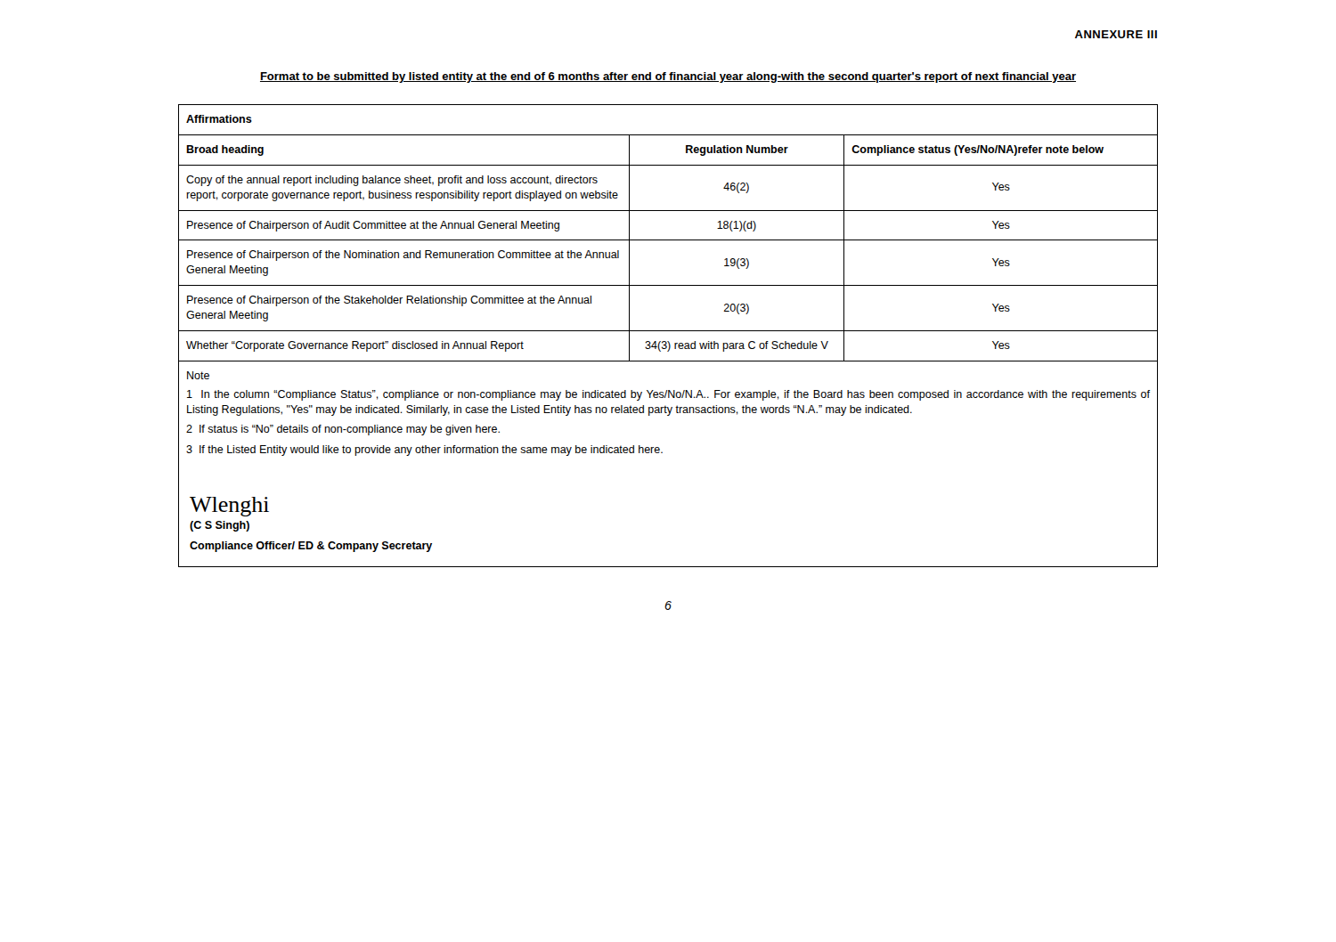ANNEXURE III
Format to be submitted by listed entity at the end of 6 months after end of financial year along-with the second quarter's report of next financial year
| Affirmations |
| Broad heading | Regulation Number | Compliance status (Yes/No/NA)refer note below |
| Copy of the annual report including balance sheet, profit and loss account, directors report, corporate governance report, business responsibility report displayed on website | 46(2) | Yes |
| Presence of Chairperson of Audit Committee at the Annual General Meeting | 18(1)(d) | Yes |
| Presence of Chairperson of the Nomination and Remuneration Committee at the Annual General Meeting | 19(3) | Yes |
| Presence of Chairperson of the Stakeholder Relationship Committee at the Annual General Meeting | 20(3) | Yes |
| Whether “Corporate Governance Report” disclosed in Annual Report | 34(3) read with para C of Schedule V | Yes |
| Note 1 In the column “Compliance Status”, compliance or non-compliance may be indicated by Yes/No/N.A.. For example, if the Board has been composed in accordance with the requirements of Listing Regulations, "Yes" may be indicated. Similarly, in case the Listed Entity has no related party transactions, the words “N.A.” may be indicated. 2 If status is “No” details of non-compliance may be given here. 3 If the Listed Entity would like to provide any other information the same may be indicated here. Wlenghi (C S Singh) Compliance Officer/ ED & Company Secretary |
6